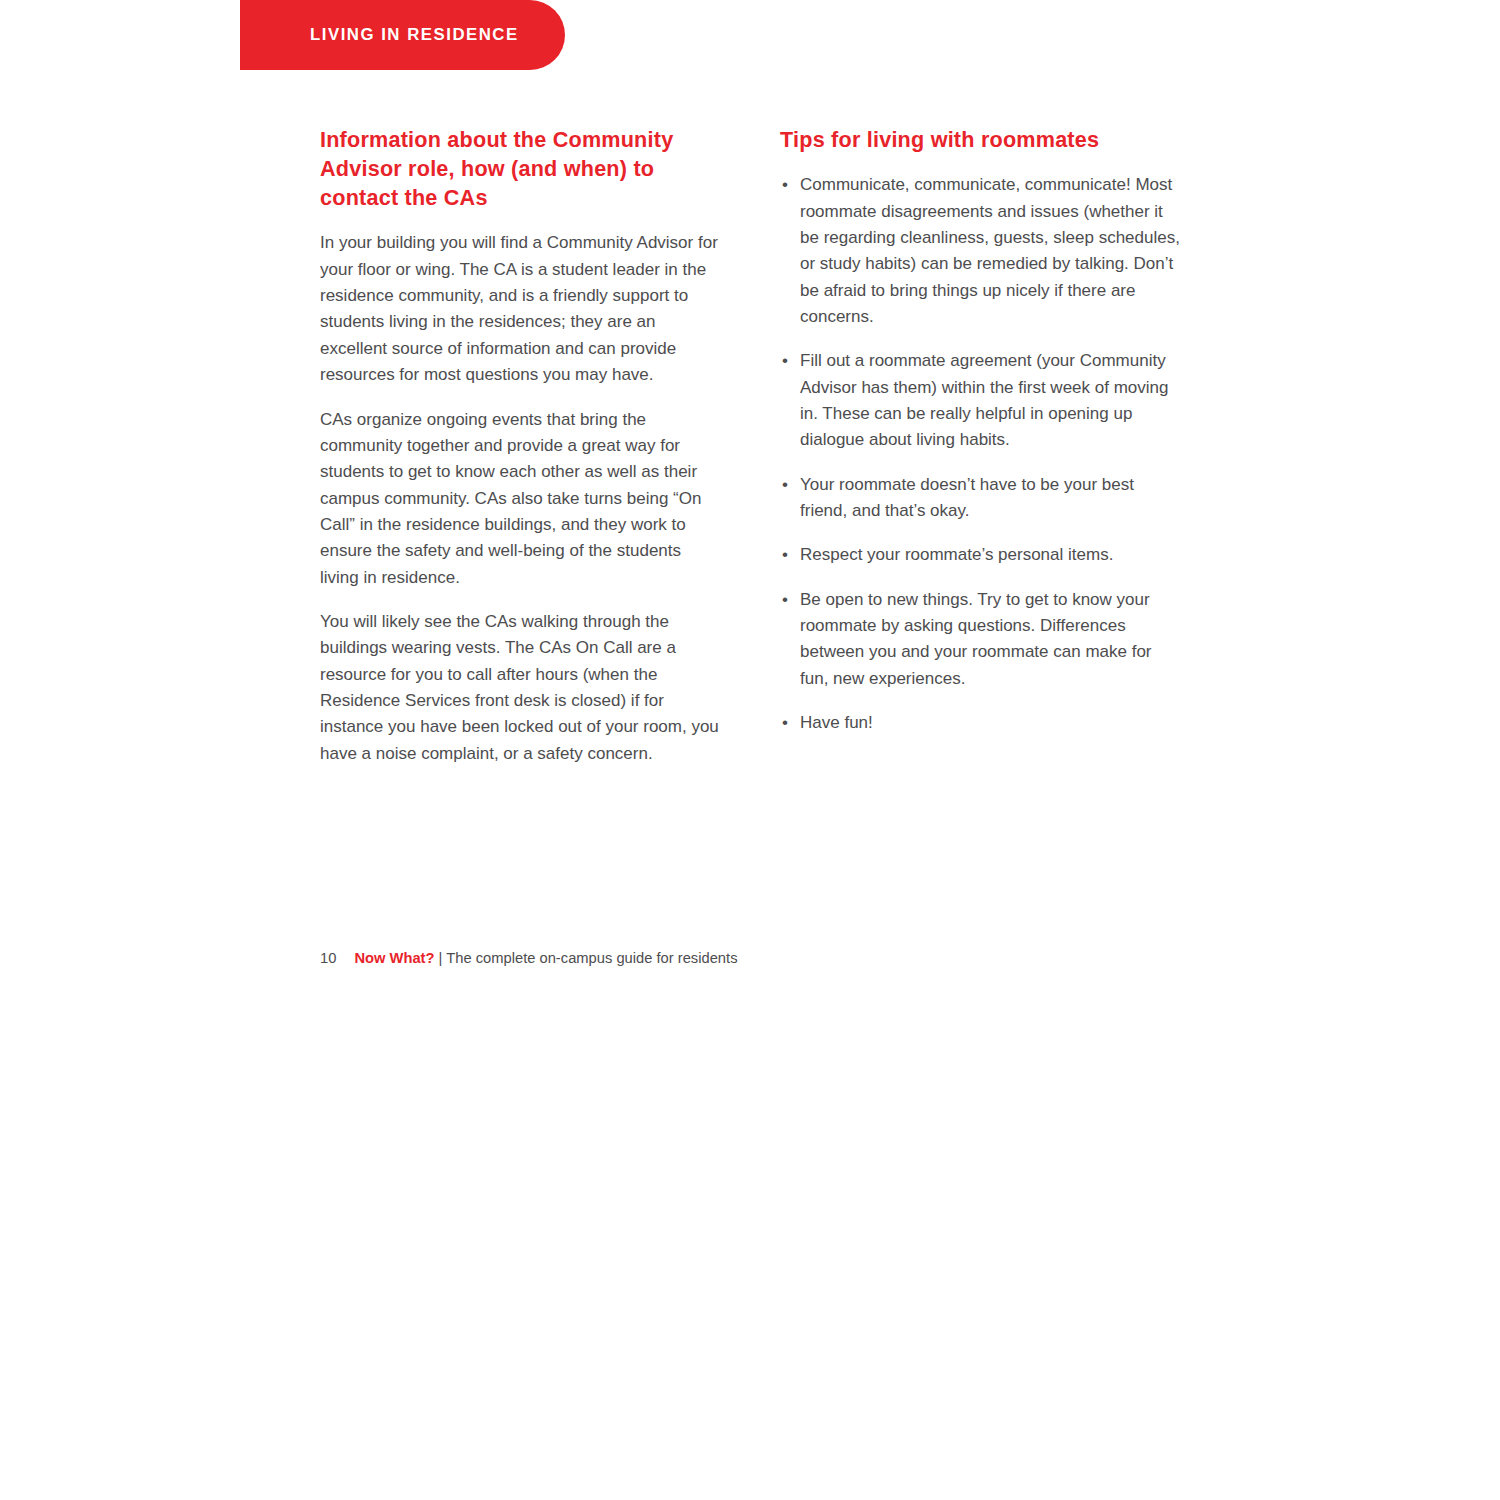Living in Residence
Information about the Community Advisor role, how (and when) to contact the CAs
In your building you will find a Community Advisor for your floor or wing. The CA is a student leader in the residence community, and is a friendly support to students living in the residences; they are an excellent source of information and can provide resources for most questions you may have.
CAs organize ongoing events that bring the community together and provide a great way for students to get to know each other as well as their campus community. CAs also take turns being “On Call” in the residence buildings, and they work to ensure the safety and well-being of the students living in residence.
You will likely see the CAs walking through the buildings wearing vests. The CAs On Call are a resource for you to call after hours (when the Residence Services front desk is closed) if for instance you have been locked out of your room, you have a noise complaint, or a safety concern.
Tips for living with roommates
Communicate, communicate, communicate! Most roommate disagreements and issues (whether it be regarding cleanliness, guests, sleep schedules, or study habits) can be remedied by talking. Don’t be afraid to bring things up nicely if there are concerns.
Fill out a roommate agreement (your Community Advisor has them) within the first week of moving in. These can be really helpful in opening up dialogue about living habits.
Your roommate doesn’t have to be your best friend, and that’s okay.
Respect your roommate’s personal items.
Be open to new things. Try to get to know your roommate by asking questions. Differences between you and your roommate can make for fun, new experiences.
Have fun!
10 Now What? | The complete on-campus guide for residents